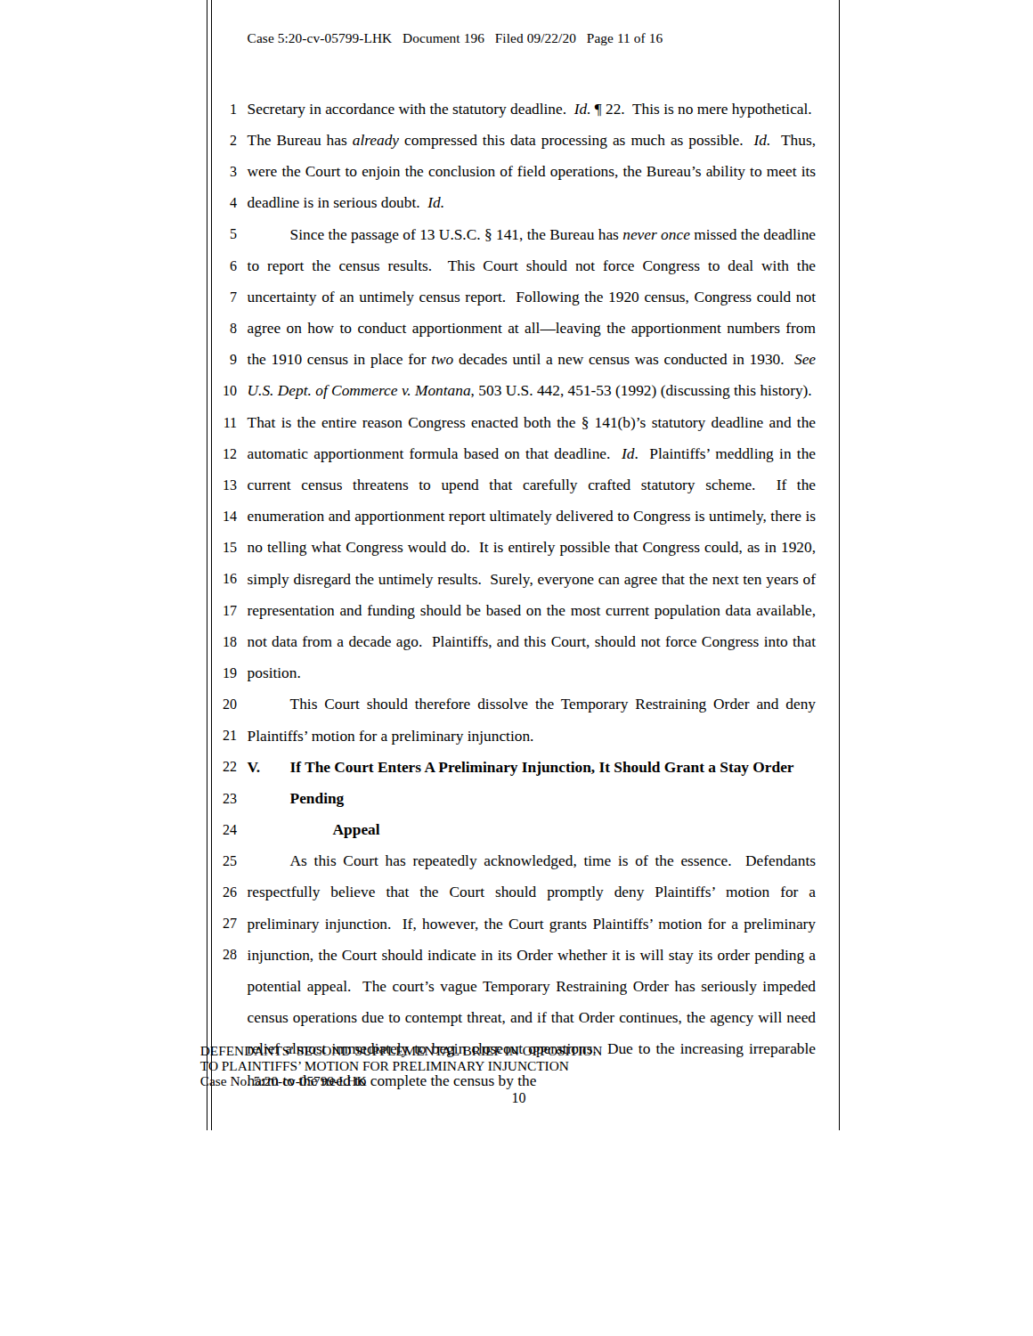Case 5:20-cv-05799-LHK Document 196 Filed 09/22/20 Page 11 of 16
1
2
3
4
5
6
7
8
9
10
11
12
13
14
15
16
17
18
19
20
21
22
23
24
25
26
27
28
Secretary in accordance with the statutory deadline. Id. ¶ 22. This is no mere hypothetical. The Bureau has already compressed this data processing as much as possible. Id. Thus, were the Court to enjoin the conclusion of field operations, the Bureau’s ability to meet its deadline is in serious doubt. Id.
Since the passage of 13 U.S.C. § 141, the Bureau has never once missed the deadline to report the census results. This Court should not force Congress to deal with the uncertainty of an untimely census report. Following the 1920 census, Congress could not agree on how to conduct apportionment at all—leaving the apportionment numbers from the 1910 census in place for two decades until a new census was conducted in 1930. See U.S. Dept. of Commerce v. Montana, 503 U.S. 442, 451-53 (1992) (discussing this history). That is the entire reason Congress enacted both the § 141(b)’s statutory deadline and the automatic apportionment formula based on that deadline. Id. Plaintiffs’ meddling in the current census threatens to upend that carefully crafted statutory scheme. If the enumeration and apportionment report ultimately delivered to Congress is untimely, there is no telling what Congress would do. It is entirely possible that Congress could, as in 1920, simply disregard the untimely results. Surely, everyone can agree that the next ten years of representation and funding should be based on the most current population data available, not data from a decade ago. Plaintiffs, and this Court, should not force Congress into that position.
This Court should therefore dissolve the Temporary Restraining Order and deny Plaintiffs’ motion for a preliminary injunction.
V. If The Court Enters A Preliminary Injunction, It Should Grant a Stay Order PendingAppeal
As this Court has repeatedly acknowledged, time is of the essence. Defendants respectfully believe that the Court should promptly deny Plaintiffs’ motion for a preliminary injunction. If, however, the Court grants Plaintiffs’ motion for a preliminary injunction, the Court should indicate in its Order whether it is will stay its order pending a potential appeal. The court’s vague Temporary Restraining Order has seriously impeded census operations due to contempt threat, and if that Order continues, the agency will need relief almost immediately to begin closeout operations. Due to the increasing irreparable harm to the need to complete the census by the
Defendants’ Second Supplemental Brief in Opposition
to Plaintiffs’ Motion for Preliminary Injunction
Case No. 5:20-cv-05799-LHK
10